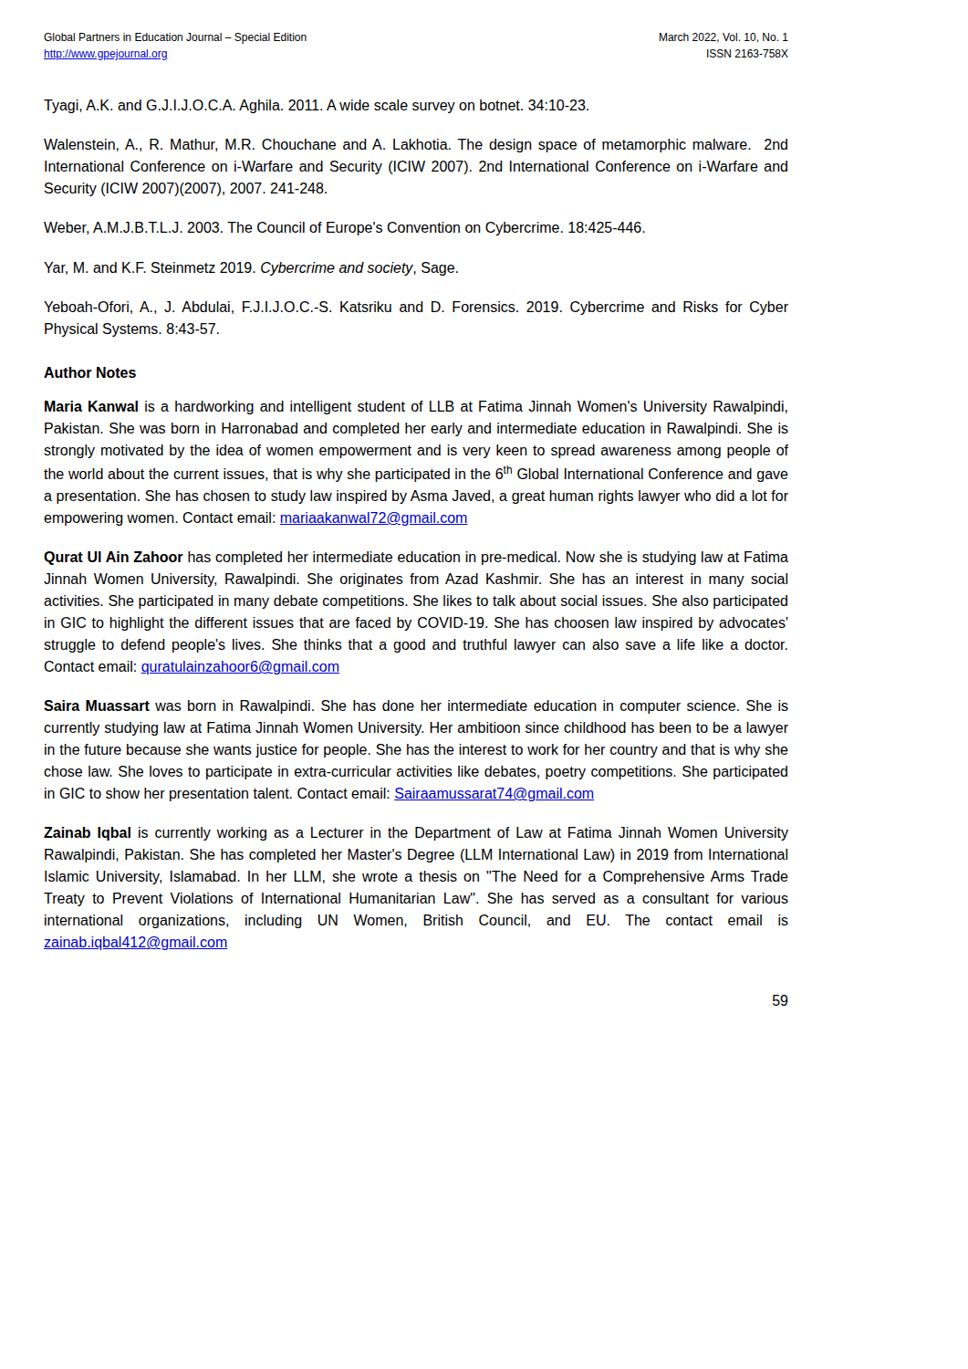Global Partners in Education Journal – Special Edition
http://www.gpejournal.org
March 2022, Vol. 10, No. 1
ISSN 2163-758X
Tyagi, A.K. and G.J.I.J.O.C.A. Aghila. 2011. A wide scale survey on botnet. 34:10-23.
Walenstein, A., R. Mathur, M.R. Chouchane and A. Lakhotia. The design space of metamorphic malware. 2nd International Conference on i-Warfare and Security (ICIW 2007). 2nd International Conference on i-Warfare and Security (ICIW 2007)(2007), 2007. 241-248.
Weber, A.M.J.B.T.L.J. 2003. The Council of Europe's Convention on Cybercrime. 18:425-446.
Yar, M. and K.F. Steinmetz 2019. Cybercrime and society, Sage.
Yeboah-Ofori, A., J. Abdulai, F.J.I.J.O.C.-S. Katsriku and D. Forensics. 2019. Cybercrime and Risks for Cyber Physical Systems. 8:43-57.
Author Notes
Maria Kanwal is a hardworking and intelligent student of LLB at Fatima Jinnah Women's University Rawalpindi, Pakistan. She was born in Harronabad and completed her early and intermediate education in Rawalpindi. She is strongly motivated by the idea of women empowerment and is very keen to spread awareness among people of the world about the current issues, that is why she participated in the 6th Global International Conference and gave a presentation. She has chosen to study law inspired by Asma Javed, a great human rights lawyer who did a lot for empowering women. Contact email: mariaakanwal72@gmail.com
Qurat Ul Ain Zahoor has completed her intermediate education in pre-medical. Now she is studying law at Fatima Jinnah Women University, Rawalpindi. She originates from Azad Kashmir. She has an interest in many social activities. She participated in many debate competitions. She likes to talk about social issues. She also participated in GIC to highlight the different issues that are faced by COVID-19. She has choosen law inspired by advocates' struggle to defend people's lives. She thinks that a good and truthful lawyer can also save a life like a doctor. Contact email: quratulainzahoor6@gmail.com
Saira Muassart was born in Rawalpindi. She has done her intermediate education in computer science. She is currently studying law at Fatima Jinnah Women University. Her ambitioon since childhood has been to be a lawyer in the future because she wants justice for people. She has the interest to work for her country and that is why she chose law. She loves to participate in extra-curricular activities like debates, poetry competitions. She participated in GIC to show her presentation talent. Contact email: Sairaamussarat74@gmail.com
Zainab Iqbal is currently working as a Lecturer in the Department of Law at Fatima Jinnah Women University Rawalpindi, Pakistan. She has completed her Master's Degree (LLM International Law) in 2019 from International Islamic University, Islamabad. In her LLM, she wrote a thesis on "The Need for a Comprehensive Arms Trade Treaty to Prevent Violations of International Humanitarian Law". She has served as a consultant for various international organizations, including UN Women, British Council, and EU. The contact email is zainab.iqbal412@gmail.com
59